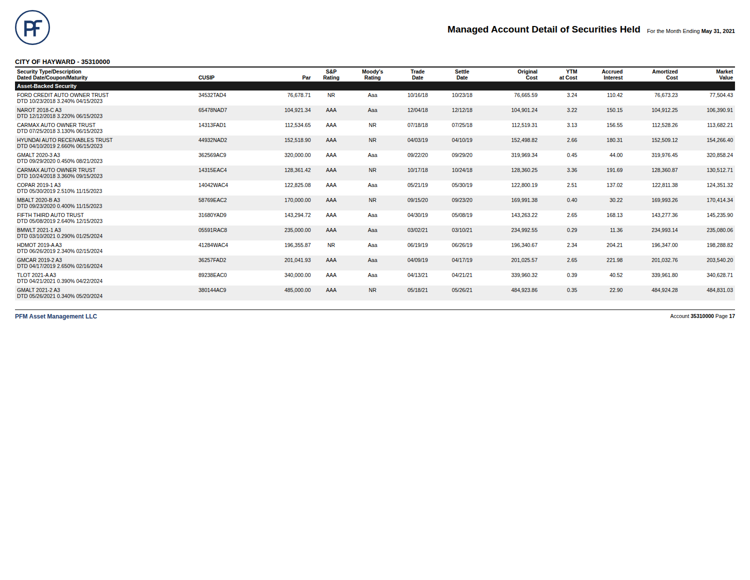Managed Account Detail of Securities Held For the Month Ending May 31, 2021
CITY OF HAYWARD - 35310000
| Security Type/Description Dated Date/Coupon/Maturity | CUSIP | Par | S&P Rating | Moody's Rating | Trade Date | Settle Date | Original Cost | YTM at Cost | Accrued Interest | Amortized Cost | Market Value |
| --- | --- | --- | --- | --- | --- | --- | --- | --- | --- | --- | --- |
| Asset-Backed Security |
| FORD CREDIT AUTO OWNER TRUST DTD 10/23/2018 3.240% 04/15/2023 | 34532TAD4 | 76,678.71 | NR | Aaa | 10/16/18 | 10/23/18 | 76,665.59 | 3.24 | 110.42 | 76,673.23 | 77,504.43 |
| NAROT 2018-C A3 DTD 12/12/2018 3.220% 06/15/2023 | 65478NAD7 | 104,921.34 | AAA | Aaa | 12/04/18 | 12/12/18 | 104,901.24 | 3.22 | 150.15 | 104,912.25 | 106,390.91 |
| CARMAX AUTO OWNER TRUST DTD 07/25/2018 3.130% 06/15/2023 | 14313FAD1 | 112,534.65 | AAA | NR | 07/18/18 | 07/25/18 | 112,519.31 | 3.13 | 156.55 | 112,528.26 | 113,682.21 |
| HYUNDAI AUTO RECEIVABLES TRUST DTD 04/10/2019 2.660% 06/15/2023 | 44932NAD2 | 152,518.90 | AAA | NR | 04/03/19 | 04/10/19 | 152,498.82 | 2.66 | 180.31 | 152,509.12 | 154,266.40 |
| GMALT 2020-3 A3 DTD 09/29/2020 0.450% 08/21/2023 | 362569AC9 | 320,000.00 | AAA | Aaa | 09/22/20 | 09/29/20 | 319,969.34 | 0.45 | 44.00 | 319,976.45 | 320,858.24 |
| CARMAX AUTO OWNER TRUST DTD 10/24/2018 3.360% 09/15/2023 | 14315EAC4 | 128,361.42 | AAA | NR | 10/17/18 | 10/24/18 | 128,360.25 | 3.36 | 191.69 | 128,360.87 | 130,512.71 |
| COPAR 2019-1 A3 DTD 05/30/2019 2.510% 11/15/2023 | 14042WAC4 | 122,825.08 | AAA | Aaa | 05/21/19 | 05/30/19 | 122,800.19 | 2.51 | 137.02 | 122,811.38 | 124,351.32 |
| MBALT 2020-B A3 DTD 09/23/2020 0.400% 11/15/2023 | 58769EAC2 | 170,000.00 | AAA | NR | 09/15/20 | 09/23/20 | 169,991.38 | 0.40 | 30.22 | 169,993.26 | 170,414.34 |
| FIFTH THIRD AUTO TRUST DTD 05/08/2019 2.640% 12/15/2023 | 31680YAD9 | 143,294.72 | AAA | Aaa | 04/30/19 | 05/08/19 | 143,263.22 | 2.65 | 168.13 | 143,277.36 | 145,235.90 |
| BMWLT 2021-1 A3 DTD 03/10/2021 0.290% 01/25/2024 | 05591RAC8 | 235,000.00 | AAA | Aaa | 03/02/21 | 03/10/21 | 234,992.55 | 0.29 | 11.36 | 234,993.14 | 235,080.06 |
| HDMOT 2019-A A3 DTD 06/26/2019 2.340% 02/15/2024 | 41284WAC4 | 196,355.87 | NR | Aaa | 06/19/19 | 06/26/19 | 196,340.67 | 2.34 | 204.21 | 196,347.00 | 198,288.82 |
| GMCAR 2019-2 A3 DTD 04/17/2019 2.650% 02/16/2024 | 36257FAD2 | 201,041.93 | AAA | Aaa | 04/09/19 | 04/17/19 | 201,025.57 | 2.65 | 221.98 | 201,032.76 | 203,540.20 |
| TLOT 2021-A A3 DTD 04/21/2021 0.390% 04/22/2024 | 89238EAC0 | 340,000.00 | AAA | Aaa | 04/13/21 | 04/21/21 | 339,960.32 | 0.39 | 40.52 | 339,961.80 | 340,628.71 |
| GMALT 2021-2 A3 DTD 05/26/2021 0.340% 05/20/2024 | 380144AC9 | 485,000.00 | AAA | NR | 05/18/21 | 05/26/21 | 484,923.86 | 0.35 | 22.90 | 484,924.28 | 484,831.03 |
PFM Asset Management LLC Account 35310000 Page 17